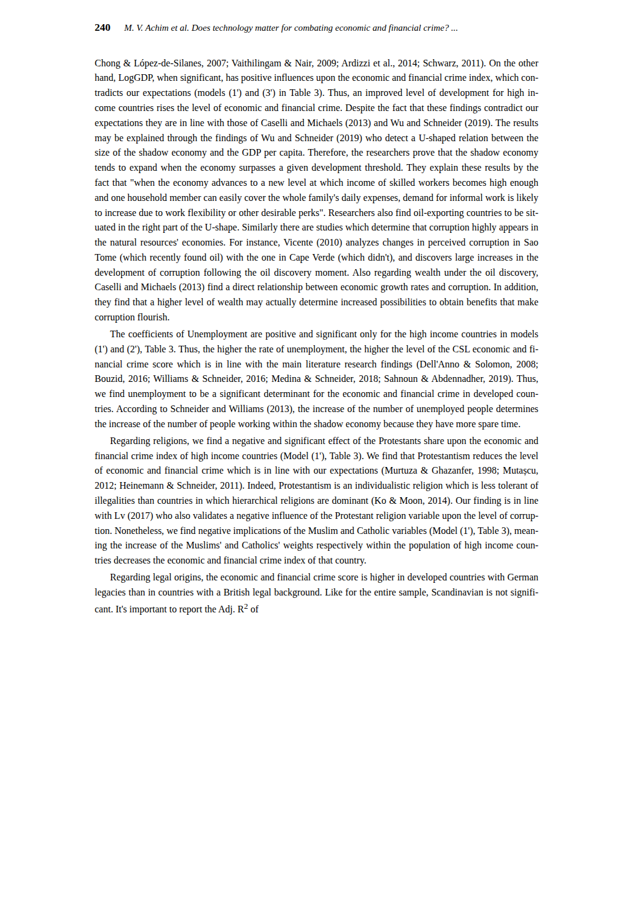240 M. V. Achim et al. Does technology matter for combating economic and financial crime? ...
Chong & López-de-Silanes, 2007; Vaithilingam & Nair, 2009; Ardizzi et al., 2014; Schwarz, 2011). On the other hand, LogGDP, when significant, has positive influences upon the economic and financial crime index, which contradicts our expectations (models (1') and (3') in Table 3). Thus, an improved level of development for high income countries rises the level of economic and financial crime. Despite the fact that these findings contradict our expectations they are in line with those of Caselli and Michaels (2013) and Wu and Schneider (2019). The results may be explained through the findings of Wu and Schneider (2019) who detect a U-shaped relation between the size of the shadow economy and the GDP per capita. Therefore, the researchers prove that the shadow economy tends to expand when the economy surpasses a given development threshold. They explain these results by the fact that "when the economy advances to a new level at which income of skilled workers becomes high enough and one household member can easily cover the whole family's daily expenses, demand for informal work is likely to increase due to work flexibility or other desirable perks". Researchers also find oil-exporting countries to be situated in the right part of the U-shape. Similarly there are studies which determine that corruption highly appears in the natural resources' economies. For instance, Vicente (2010) analyzes changes in perceived corruption in Sao Tome (which recently found oil) with the one in Cape Verde (which didn't), and discovers large increases in the development of corruption following the oil discovery moment. Also regarding wealth under the oil discovery, Caselli and Michaels (2013) find a direct relationship between economic growth rates and corruption. In addition, they find that a higher level of wealth may actually determine increased possibilities to obtain benefits that make corruption flourish.
The coefficients of Unemployment are positive and significant only for the high income countries in models (1') and (2'), Table 3. Thus, the higher the rate of unemployment, the higher the level of the CSL economic and financial crime score which is in line with the main literature research findings (Dell'Anno & Solomon, 2008; Bouzid, 2016; Williams & Schneider, 2016; Medina & Schneider, 2018; Sahnoun & Abdennadher, 2019). Thus, we find unemployment to be a significant determinant for the economic and financial crime in developed countries. According to Schneider and Williams (2013), the increase of the number of unemployed people determines the increase of the number of people working within the shadow economy because they have more spare time.
Regarding religions, we find a negative and significant effect of the Protestants share upon the economic and financial crime index of high income countries (Model (1'), Table 3). We find that Protestantism reduces the level of economic and financial crime which is in line with our expectations (Murtuza & Ghazanfer, 1998; Mutașcu, 2012; Heinemann & Schneider, 2011). Indeed, Protestantism is an individualistic religion which is less tolerant of illegalities than countries in which hierarchical religions are dominant (Ko & Moon, 2014). Our finding is in line with Lv (2017) who also validates a negative influence of the Protestant religion variable upon the level of corruption. Nonetheless, we find negative implications of the Muslim and Catholic variables (Model (1'), Table 3), meaning the increase of the Muslims' and Catholics' weights respectively within the population of high income countries decreases the economic and financial crime index of that country.
Regarding legal origins, the economic and financial crime score is higher in developed countries with German legacies than in countries with a British legal background. Like for the entire sample, Scandinavian is not significant. It's important to report the Adj. R2 of